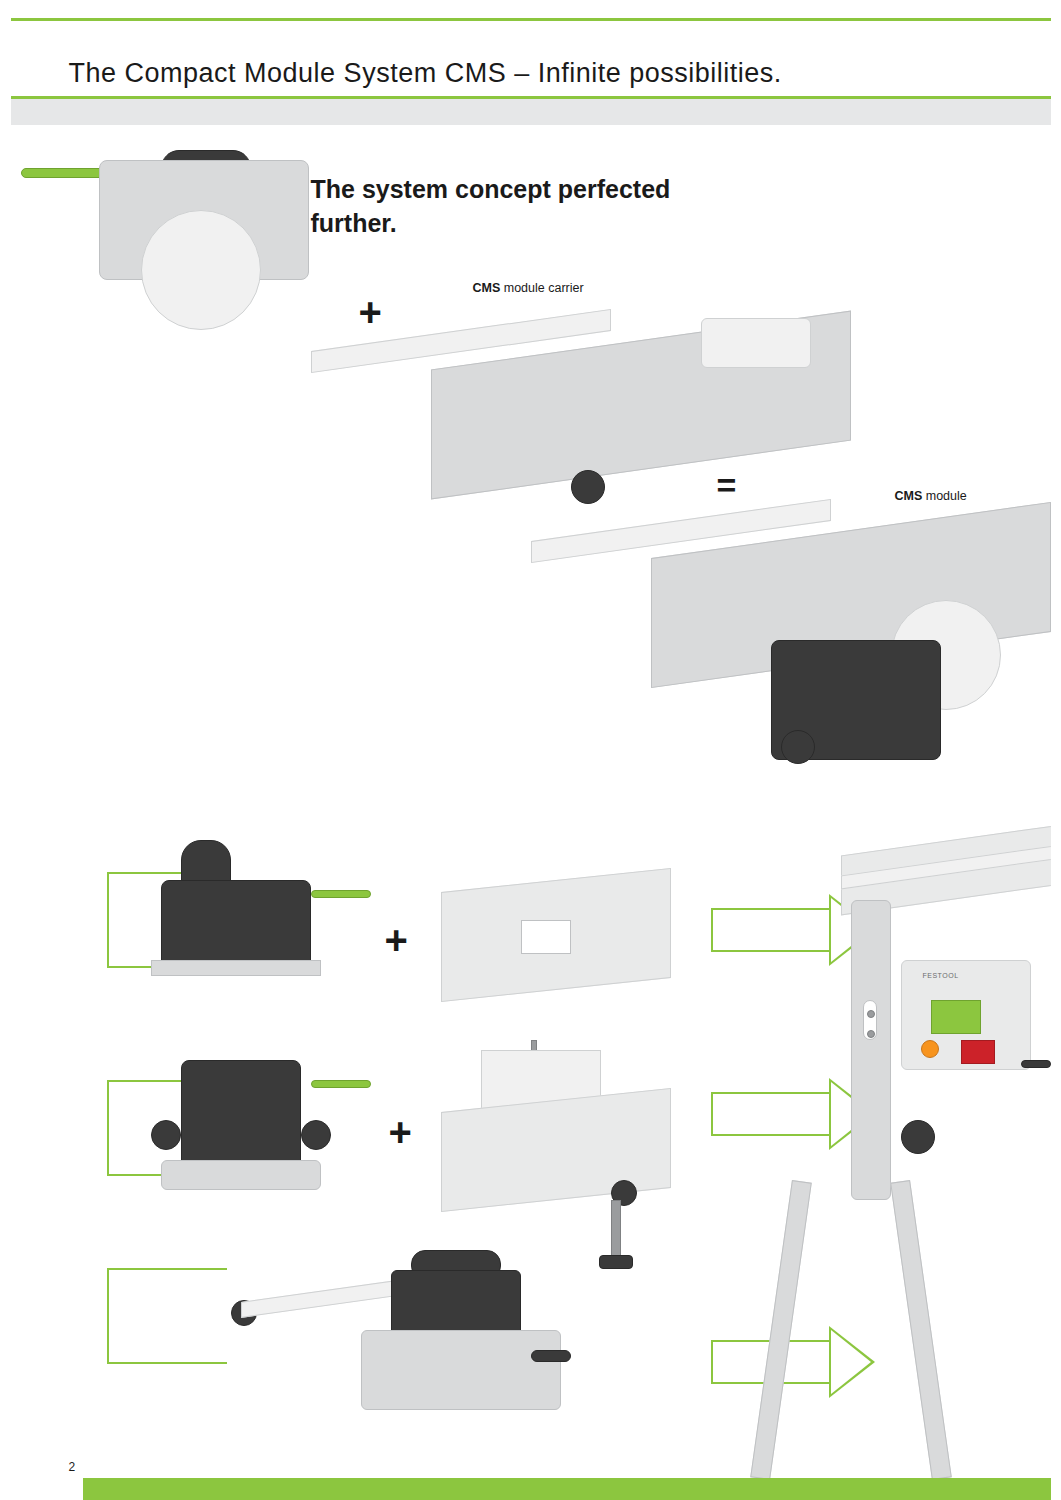The Compact Module System CMS – Infinite possibilities.
The system concept perfected further.
+
CMS module carrier
=
CMS module
+
+
FESTOOL
2